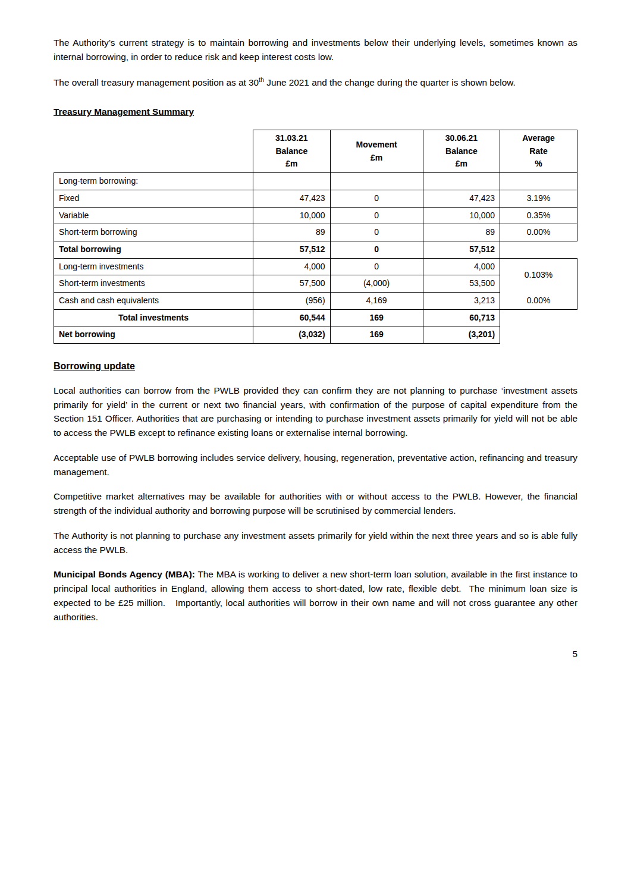The Authority’s current strategy is to maintain borrowing and investments below their underlying levels, sometimes known as internal borrowing, in order to reduce risk and keep interest costs low.
The overall treasury management position as at 30th June 2021 and the change during the quarter is shown below.
Treasury Management Summary
| | 31.03.21 Balance £m | Movement £m | 30.06.21 Balance £m | Average Rate % |
| --- | --- | --- | --- | --- |
| Long-term borrowing: | | | | |
| Fixed | 47,423 | 0 | 47,423 | 3.19% |
| Variable | 10,000 | 0 | 10,000 | 0.35% |
| Short-term borrowing | 89 | 0 | 89 | 0.00% |
| Total borrowing | 57,512 | 0 | 57,512 | |
| Long-term investments | 4,000 | 0 | 4,000 | 0.103% |
| Short-term investments | 57,500 | (4,000) | 53,500 |
| Cash and cash equivalents | (956) | 4,169 | 3,213 | 0.00% |
| Total investments | 60,544 | 169 | 60,713 | |
| Net borrowing | (3,032) | 169 | (3,201) | |
Borrowing update
Local authorities can borrow from the PWLB provided they can confirm they are not planning to purchase ‘investment assets primarily for yield’ in the current or next two financial years, with confirmation of the purpose of capital expenditure from the Section 151 Officer. Authorities that are purchasing or intending to purchase investment assets primarily for yield will not be able to access the PWLB except to refinance existing loans or externalise internal borrowing.
Acceptable use of PWLB borrowing includes service delivery, housing, regeneration, preventative action, refinancing and treasury management.
Competitive market alternatives may be available for authorities with or without access to the PWLB. However, the financial strength of the individual authority and borrowing purpose will be scrutinised by commercial lenders.
The Authority is not planning to purchase any investment assets primarily for yield within the next three years and so is able fully access the PWLB.
Municipal Bonds Agency (MBA): The MBA is working to deliver a new short-term loan solution, available in the first instance to principal local authorities in England, allowing them access to short-dated, low rate, flexible debt. The minimum loan size is expected to be £25 million. Importantly, local authorities will borrow in their own name and will not cross guarantee any other authorities.
5